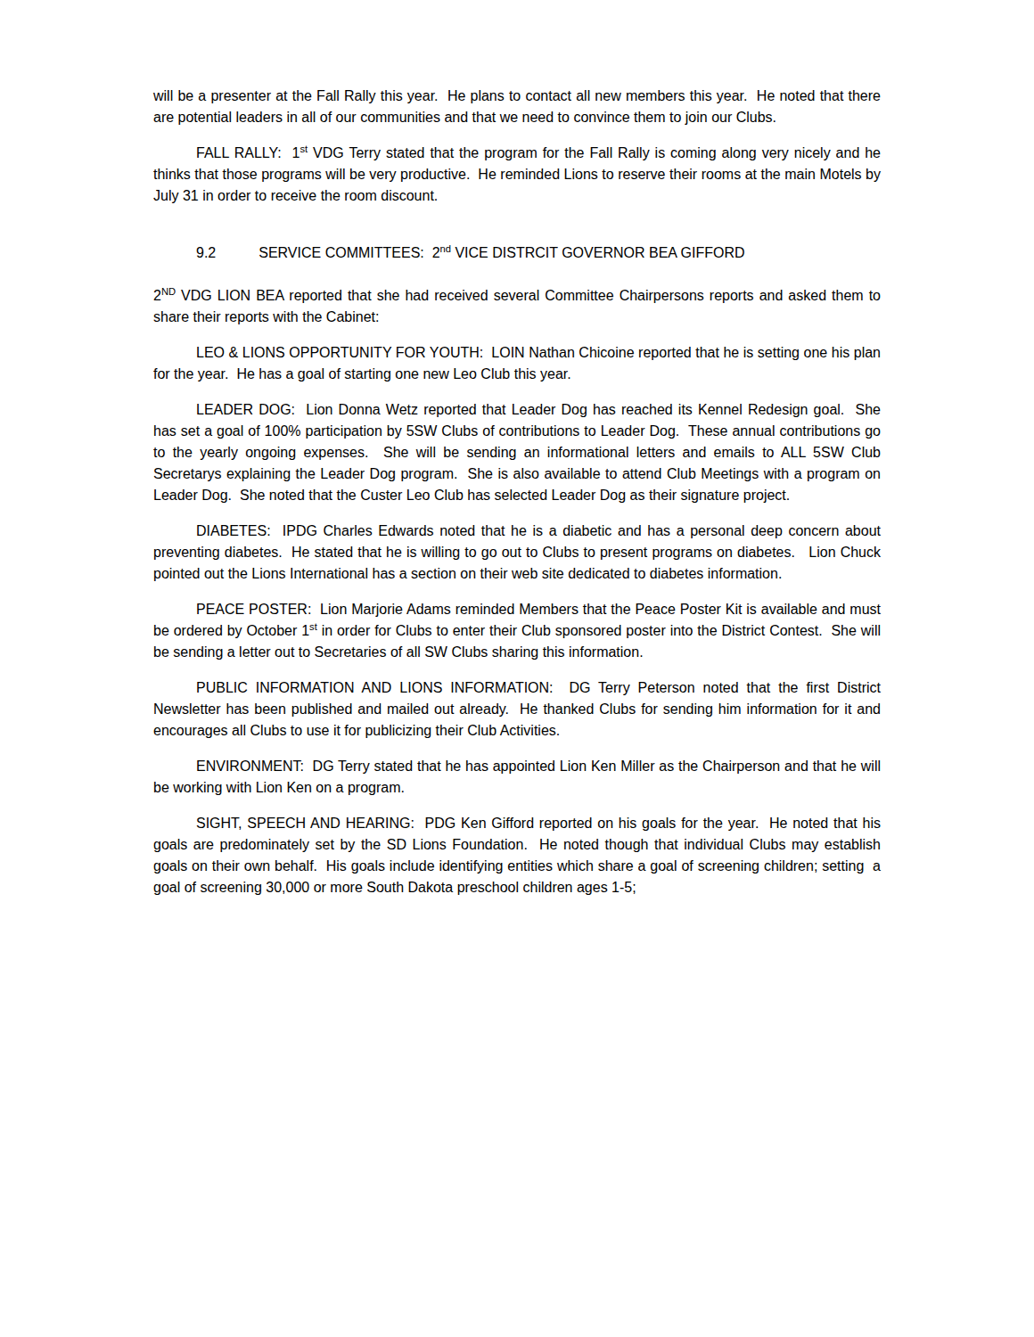will be a presenter at the Fall Rally this year. He plans to contact all new members this year. He noted that there are potential leaders in all of our communities and that we need to convince them to join our Clubs.
FALL RALLY: 1st VDG Terry stated that the program for the Fall Rally is coming along very nicely and he thinks that those programs will be very productive. He reminded Lions to reserve their rooms at the main Motels by July 31 in order to receive the room discount.
9.2 SERVICE COMMITTEES: 2nd VICE DISTRCIT GOVERNOR BEA GIFFORD
2ND VDG LION BEA reported that she had received several Committee Chairpersons reports and asked them to share their reports with the Cabinet:
LEO & LIONS OPPORTUNITY FOR YOUTH: LOIN Nathan Chicoine reported that he is setting one his plan for the year. He has a goal of starting one new Leo Club this year.
LEADER DOG: Lion Donna Wetz reported that Leader Dog has reached its Kennel Redesign goal. She has set a goal of 100% participation by 5SW Clubs of contributions to Leader Dog. These annual contributions go to the yearly ongoing expenses. She will be sending an informational letters and emails to ALL 5SW Club Secretarys explaining the Leader Dog program. She is also available to attend Club Meetings with a program on Leader Dog. She noted that the Custer Leo Club has selected Leader Dog as their signature project.
DIABETES: IPDG Charles Edwards noted that he is a diabetic and has a personal deep concern about preventing diabetes. He stated that he is willing to go out to Clubs to present programs on diabetes. Lion Chuck pointed out the Lions International has a section on their web site dedicated to diabetes information.
PEACE POSTER: Lion Marjorie Adams reminded Members that the Peace Poster Kit is available and must be ordered by October 1st in order for Clubs to enter their Club sponsored poster into the District Contest. She will be sending a letter out to Secretaries of all SW Clubs sharing this information.
PUBLIC INFORMATION AND LIONS INFORMATION: DG Terry Peterson noted that the first District Newsletter has been published and mailed out already. He thanked Clubs for sending him information for it and encourages all Clubs to use it for publicizing their Club Activities.
ENVIRONMENT: DG Terry stated that he has appointed Lion Ken Miller as the Chairperson and that he will be working with Lion Ken on a program.
SIGHT, SPEECH AND HEARING: PDG Ken Gifford reported on his goals for the year. He noted that his goals are predominately set by the SD Lions Foundation. He noted though that individual Clubs may establish goals on their own behalf. His goals include identifying entities which share a goal of screening children; setting a goal of screening 30,000 or more South Dakota preschool children ages 1-5;